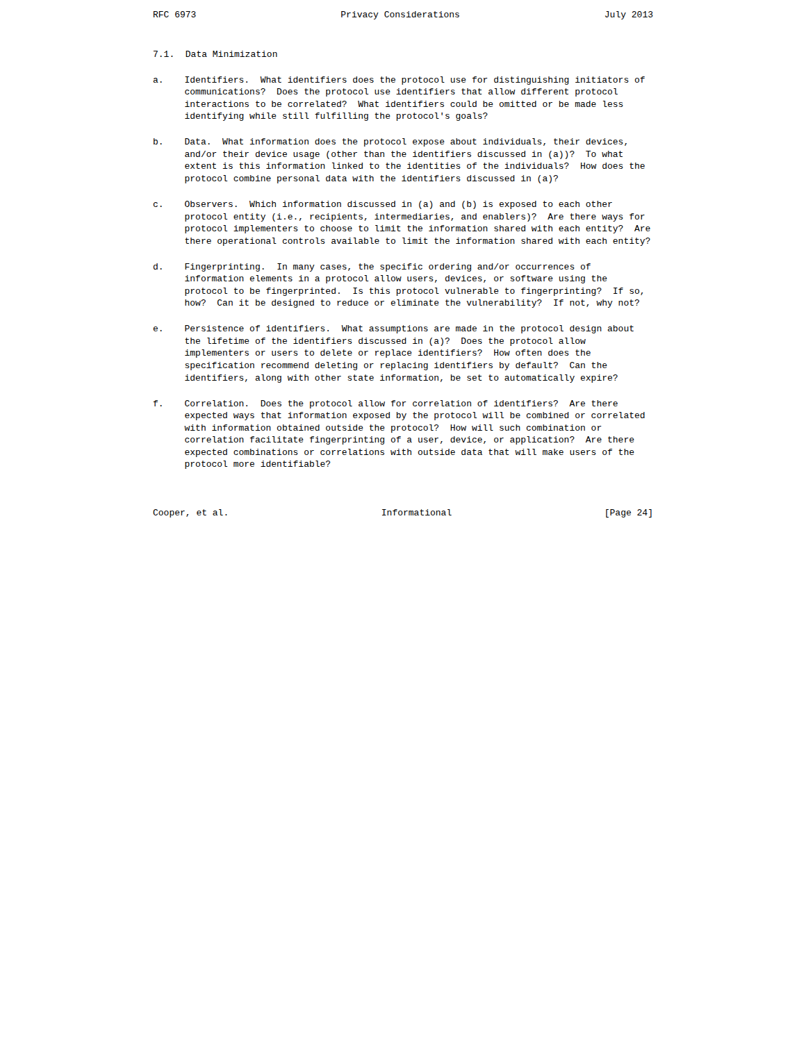RFC 6973 Privacy Considerations July 2013
7.1. Data Minimization
a.
Identifiers. What identifiers does the protocol use for distinguishing initiators of communications? Does the protocol use identifiers that allow different protocol interactions to be correlated? What identifiers could be omitted or be made less identifying while still fulfilling the protocol's goals?
b.
Data. What information does the protocol expose about individuals, their devices, and/or their device usage (other than the identifiers discussed in (a))? To what extent is this information linked to the identities of the individuals? How does the protocol combine personal data with the identifiers discussed in (a)?
c.
Observers. Which information discussed in (a) and (b) is exposed to each other protocol entity (i.e., recipients, intermediaries, and enablers)? Are there ways for protocol implementers to choose to limit the information shared with each entity? Are there operational controls available to limit the information shared with each entity?
d.
Fingerprinting. In many cases, the specific ordering and/or occurrences of information elements in a protocol allow users, devices, or software using the protocol to be fingerprinted. Is this protocol vulnerable to fingerprinting? If so, how? Can it be designed to reduce or eliminate the vulnerability? If not, why not?
e.
Persistence of identifiers. What assumptions are made in the protocol design about the lifetime of the identifiers discussed in (a)? Does the protocol allow implementers or users to delete or replace identifiers? How often does the specification recommend deleting or replacing identifiers by default? Can the identifiers, along with other state information, be set to automatically expire?
f.
Correlation. Does the protocol allow for correlation of identifiers? Are there expected ways that information exposed by the protocol will be combined or correlated with information obtained outside the protocol? How will such combination or correlation facilitate fingerprinting of a user, device, or application? Are there expected combinations or correlations with outside data that will make users of the protocol more identifiable?
Cooper, et al. Informational [Page 24]